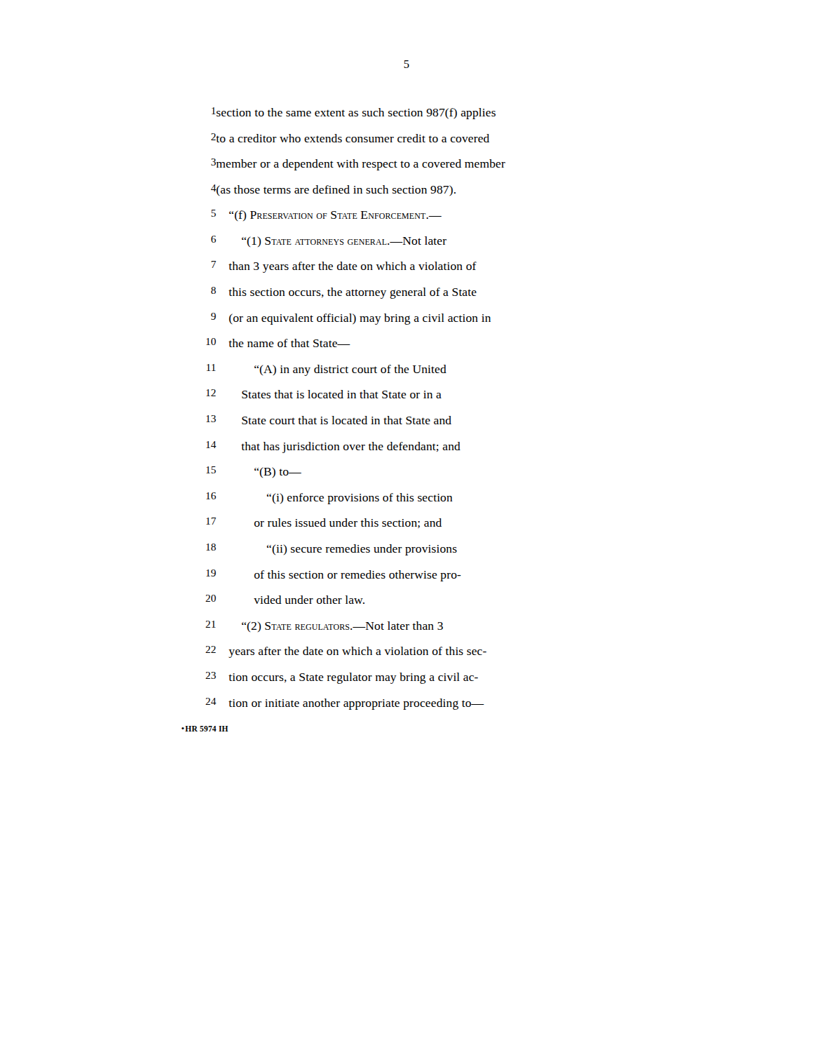5
| 1 | section to the same extent as such section 987(f) applies |
| 2 | to a creditor who extends consumer credit to a covered |
| 3 | member or a dependent with respect to a covered member |
| 4 | (as those terms are defined in such section 987). |
| 5 | “(f) Preservation of State Enforcement .— |
| 6 | “(1) State attorneys general .—Not later |
| 7 | than 3 years after the date on which a violation of |
| 8 | this section occurs, the attorney general of a State |
| 9 | (or an equivalent official) may bring a civil action in |
| 10 | the name of that State— |
| 11 | “(A) in any district court of the United |
| 12 | States that is located in that State or in a |
| 13 | State court that is located in that State and |
| 14 | that has jurisdiction over the defendant; and |
| 15 | “(B) to— |
| 16 | “(i) enforce provisions of this section |
| 17 | or rules issued under this section; and |
| 18 | “(ii) secure remedies under provisions |
| 19 | of this section or remedies otherwise pro- |
| 20 | vided under other law. |
| 21 | “(2) State regulators .—Not later than 3 |
| 22 | years after the date on which a violation of this sec- |
| 23 | tion occurs, a State regulator may bring a civil ac- |
| 24 | tion or initiate another appropriate proceeding to— |
•HR 5974 IH